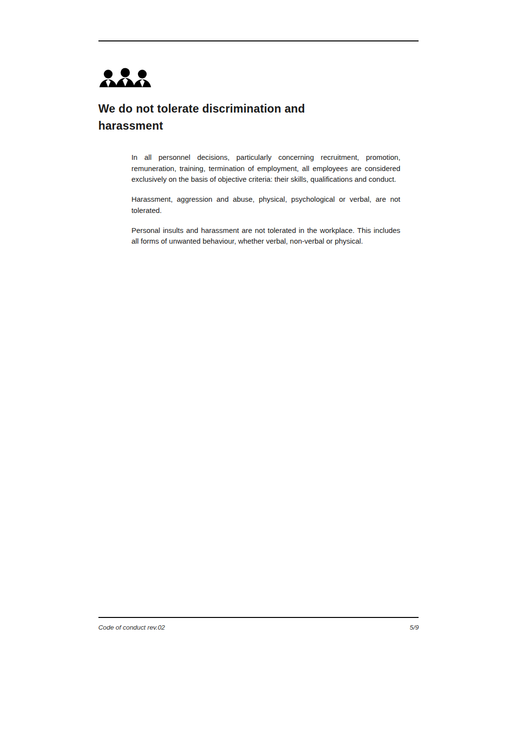We do not tolerate discrimination and
harassment
In all personnel decisions, particularly concerning recruitment, promotion, remuneration, training, termination of employment, all employees are considered exclusively on the basis of objective criteria: their skills, qualifications and conduct.
Harassment, aggression and abuse, physical, psychological or verbal, are not tolerated.
Personal insults and harassment are not tolerated in the workplace. This includes all forms of unwanted behaviour, whether verbal, non-verbal or physical.
Code of conduct rev.02 5/9